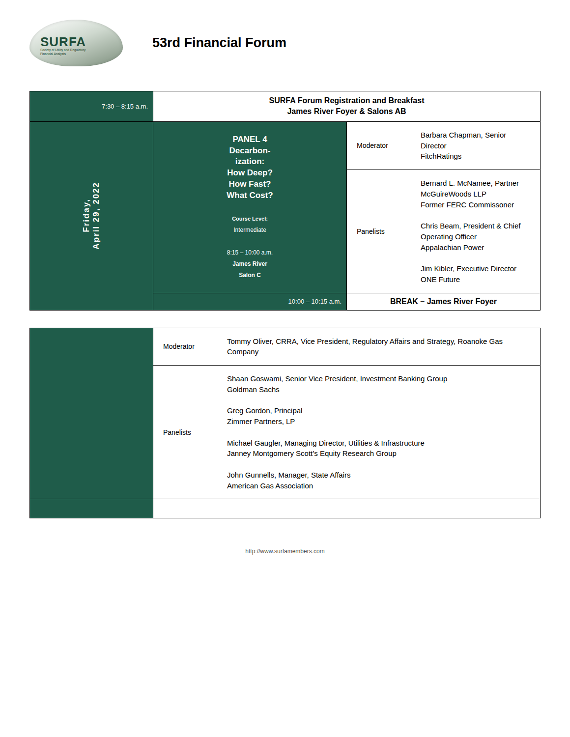SURFA
Society of Utility and Regulatory
Financial Analysts
53rd Financial Forum
| 7:30 – 8:15 a.m. | SURFA Forum Registration and Breakfast James River Foyer & Salons AB |
| Friday, April 29, 2022 | PANEL 4 Decarbon- ization: How Deep? How Fast? What Cost? Course Level: Intermediate 8:15 – 10:00 a.m. James River Salon C | / Moderator / Barbara Chapman, Senior Director FitchRatings / |
| / Panelists / Bernard L. McNamee, Partner McGuireWoods LLP Former FERC Commissoner Chris Beam, President & Chief Operating Officer Appalachian Power Jim Kibler, Executive Director ONE Future / |
| 10:00 – 10:15 a.m. | BREAK – James River Foyer |
| spacer | / Moderator / Tommy Oliver, CRRA, Vice President, Regulatory Affairs and Strategy, Roanoke Gas Company / |
| / Panelists / Shaan Goswami, Senior Vice President, Investment Banking Group Goldman Sachs Greg Gordon, Principal Zimmer Partners, LP Michael Gaugler, Managing Director, Utilities & Infrastructure Janney Montgomery Scott’s Equity Research Group John Gunnells, Manager, State Affairs American Gas Association / |
http://www.surfamembers.com